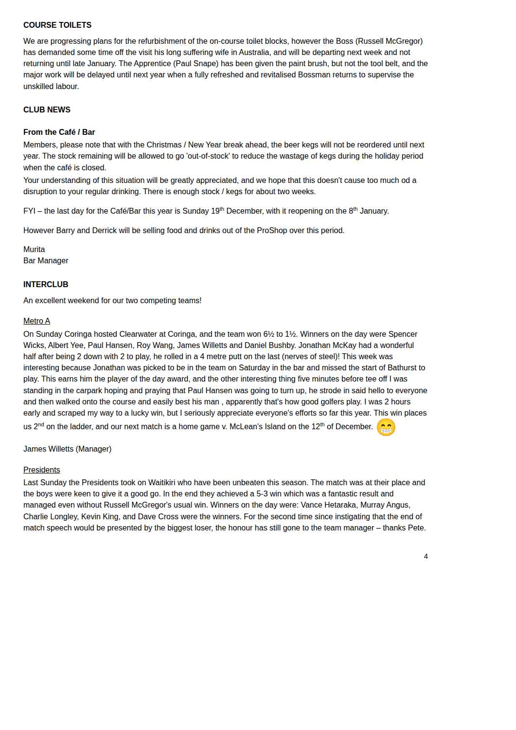Course Toilets
We are progressing plans for the refurbishment of the on-course toilet blocks, however the Boss (Russell McGregor) has demanded some time off the visit his long suffering wife in Australia, and will be departing next week and not returning until late January. The Apprentice (Paul Snape) has been given the paint brush, but not the tool belt, and the major work will be delayed until next year when a fully refreshed and revitalised Bossman returns to supervise the unskilled labour.
Club News
From the Café / Bar
Members, please note that with the Christmas / New Year break ahead, the beer kegs will not be reordered until next year. The stock remaining will be allowed to go 'out-of-stock' to reduce the wastage of kegs during the holiday period when the café is closed.
Your understanding of this situation will be greatly appreciated, and we hope that this doesn't cause too much od a disruption to your regular drinking. There is enough stock / kegs for about two weeks.
FYI – the last day for the Café/Bar this year is Sunday 19th December, with it reopening on the 8th January.
However Barry and Derrick will be selling food and drinks out of the ProShop over this period.
Murita
Bar Manager
Interclub
An excellent weekend for our two competing teams!
Metro A
On Sunday Coringa hosted Clearwater at Coringa, and the team won 6½ to 1½. Winners on the day were Spencer Wicks, Albert Yee, Paul Hansen, Roy Wang, James Willetts and Daniel Bushby. Jonathan McKay had a wonderful half after being 2 down with 2 to play, he rolled in a 4 metre putt on the last (nerves of steel)! This week was interesting because Jonathan was picked to be in the team on Saturday in the bar and missed the start of Bathurst to play. This earns him the player of the day award, and the other interesting thing five minutes before tee off I was standing in the carpark hoping and praying that Paul Hansen was going to turn up, he strode in said hello to everyone and then walked onto the course and easily best his man , apparently that's how good golfers play. I was 2 hours early and scraped my way to a lucky win, but I seriously appreciate everyone's efforts so far this year. This win places us 2nd on the ladder, and our next match is a home game v. McLean's Island on the 12th of December. 😁
James Willetts (Manager)
Presidents
Last Sunday the Presidents took on Waitikiri who have been unbeaten this season. The match was at their place and the boys were keen to give it a good go. In the end they achieved a 5-3 win which was a fantastic result and managed even without Russell McGregor's usual win. Winners on the day were: Vance Hetaraka, Murray Angus, Charlie Longley, Kevin King, and Dave Cross were the winners. For the second time since instigating that the end of match speech would be presented by the biggest loser, the honour has still gone to the team manager – thanks Pete.
4